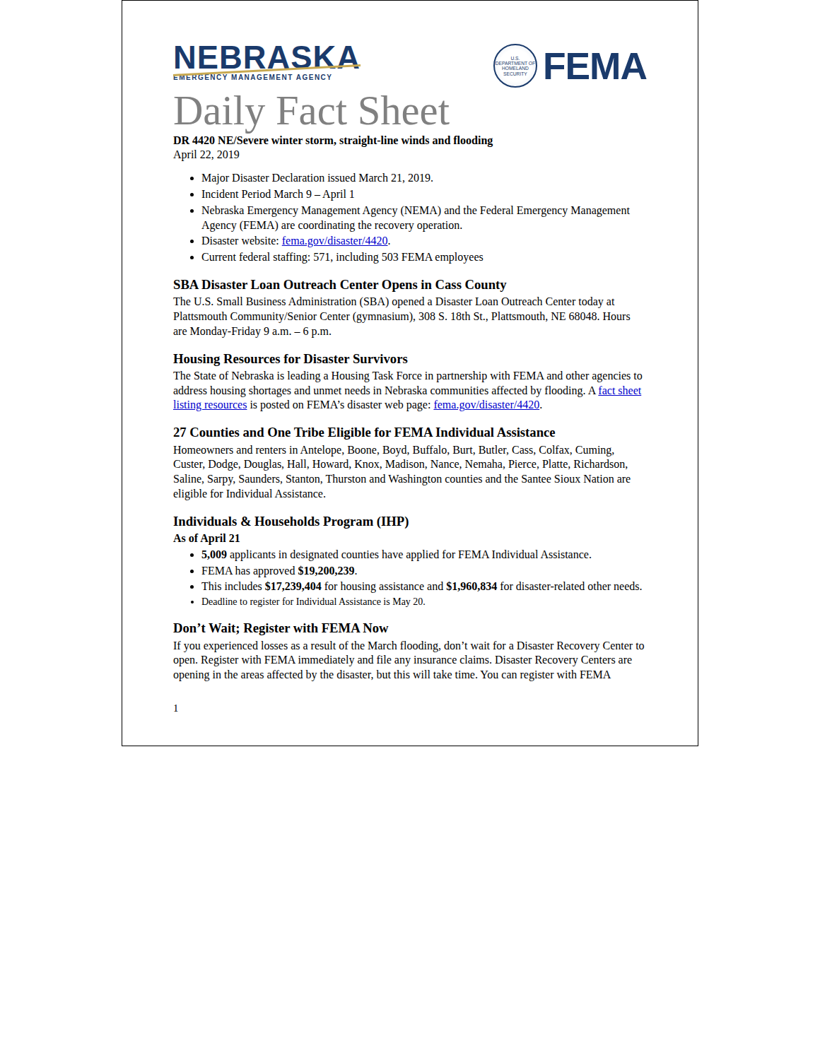NEBRASKA
EMERGENCY MANAGEMENT AGENCY
U.S. DEPARTMENT OF HOMELAND SECURITY
FEMA
Daily Fact Sheet
DR 4420 NE/Severe winter storm, straight-line winds and flooding
April 22, 2019
Major Disaster Declaration issued March 21, 2019.
Incident Period March 9 – April 1
Nebraska Emergency Management Agency (NEMA) and the Federal Emergency Management Agency (FEMA) are coordinating the recovery operation.
Disaster website: fema.gov/disaster/4420.
Current federal staffing: 571, including 503 FEMA employees
SBA Disaster Loan Outreach Center Opens in Cass County
The U.S. Small Business Administration (SBA) opened a Disaster Loan Outreach Center today at Plattsmouth Community/Senior Center (gymnasium), 308 S. 18th St., Plattsmouth, NE 68048. Hours are Monday-Friday 9 a.m. – 6 p.m.
Housing Resources for Disaster Survivors
The State of Nebraska is leading a Housing Task Force in partnership with FEMA and other agencies to address housing shortages and unmet needs in Nebraska communities affected by flooding. A fact sheet listing resources is posted on FEMA’s disaster web page: fema.gov/disaster/4420.
27 Counties and One Tribe Eligible for FEMA Individual Assistance
Homeowners and renters in Antelope, Boone, Boyd, Buffalo, Burt, Butler, Cass, Colfax, Cuming, Custer, Dodge, Douglas, Hall, Howard, Knox, Madison, Nance, Nemaha, Pierce, Platte, Richardson, Saline, Sarpy, Saunders, Stanton, Thurston and Washington counties and the Santee Sioux Nation are eligible for Individual Assistance.
Individuals & Households Program (IHP)
As of April 21
5,009 applicants in designated counties have applied for FEMA Individual Assistance.
FEMA has approved $19,200,239.
This includes $17,239,404 for housing assistance and $1,960,834 for disaster-related other needs.
Deadline to register for Individual Assistance is May 20.
Don’t Wait; Register with FEMA Now
If you experienced losses as a result of the March flooding, don’t wait for a Disaster Recovery Center to open. Register with FEMA immediately and file any insurance claims. Disaster Recovery Centers are opening in the areas affected by the disaster, but this will take time. You can register with FEMA
1